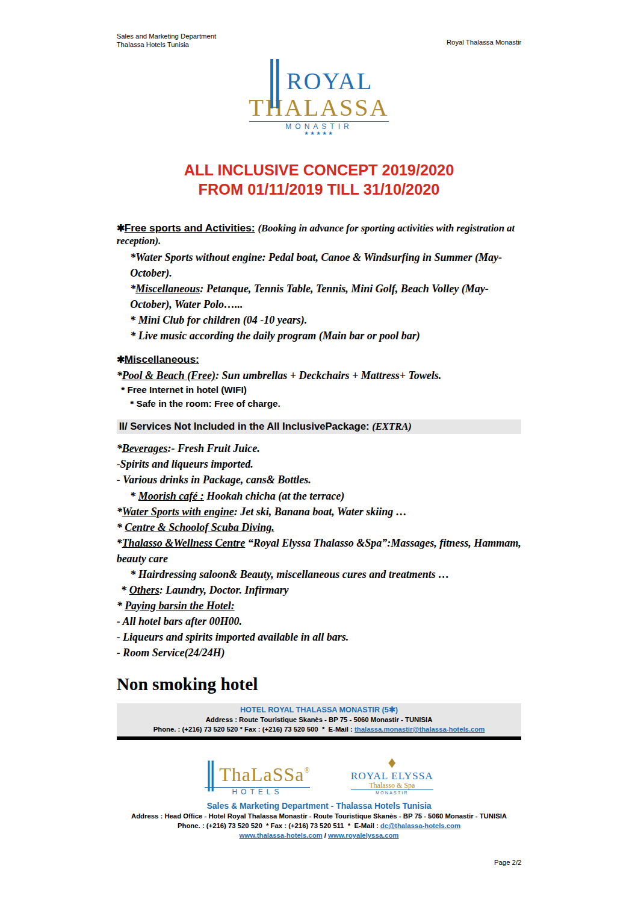Sales and Marketing Department
Thalassa Hotels Tunisia
Royal Thalassa Monastir
∥ROYAL THALASSA MONASTIR ★★★★★
ALL INCLUSIVE CONCEPT 2019/2020
FROM 01/11/2019 TILL 31/10/2020
✱Free sports and Activities: (Booking in advance for sporting activities with registration at reception).
*Water Sports without engine: Pedal boat, Canoe & Windsurfing in Summer (May- October).
*Miscellaneous: Petanque, Tennis Table, Tennis, Mini Golf, Beach Volley (May- October), Water Polo…...
* Mini Club for children (04 -10 years).
* Live music according the daily program (Main bar or pool bar)
✱Miscellaneous:
*Pool & Beach (Free): Sun umbrellas + Deckchairs + Mattress+ Towels.
* Free Internet in hotel (WIFI)
* Safe in the room: Free of charge.
II/ Services Not Included in the All InclusivePackage: (EXTRA)
*Beverages:- Fresh Fruit Juice.
-Spirits and liqueurs imported.
- Various drinks in Package, cans& Bottles.
* Moorish café : Hookah chicha (at the terrace)
*Water Sports with engine: Jet ski, Banana boat, Water skiing …
* Centre & Schoolof Scuba Diving.
*Thalasso &Wellness Centre “Royal Elyssa Thalasso &Spa”:Massages, fitness, Hammam, beauty care
* Hairdressing saloon& Beauty, miscellaneous cures and treatments …
* Others: Laundry, Doctor. Infirmary
* Paying barsin the Hotel:
- All hotel bars after 00H00.
- Liqueurs and spirits imported available in all bars.
- Room Service(24/24H)
Non smoking hotel
HOTEL ROYAL THALASSA MONASTIR (5✱)
Address : Route Touristique Skanès - BP 75 - 5060 Monastir - TUNISIA
Phone. : (+216) 73 520 520 * Fax : (+216) 73 520 500 * E-Mail : thalassa.monastir@thalassa-hotels.com
∥ThaLaSSa® HOTELS
♦ ROYAL ELYSSA Thalasso & Spa MONASTIR
Sales & Marketing Department - Thalassa Hotels Tunisia
Address : Head Office - Hotel Royal Thalassa Monastir - Route Touristique Skanès - BP 75 - 5060 Monastir - TUNISIA
Phone. : (+216) 73 520 520 * Fax : (+216) 73 520 511 * E-Mail : dc@thalassa-hotels.com
www.thalassa-hotels.com / www.royalelyssa.com
Page 2/2